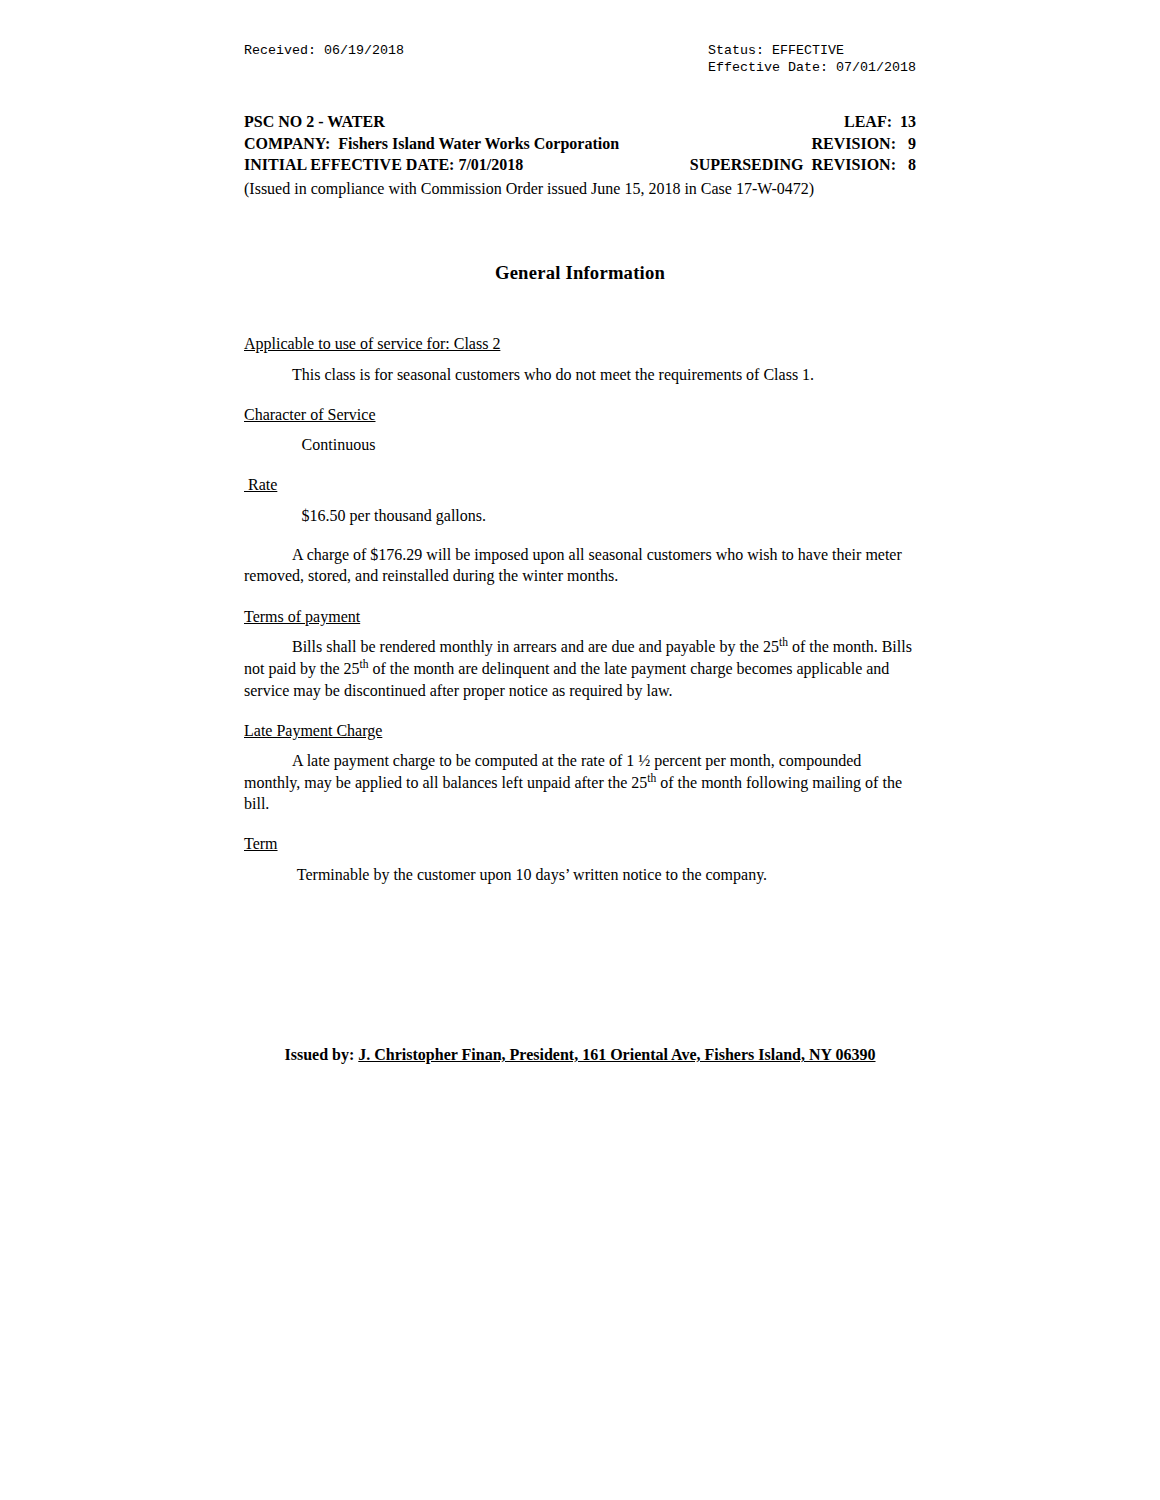Received: 06/19/2018
Status: EFFECTIVE Effective Date: 07/01/2018
PSC NO 2 - WATER LEAF: 13
COMPANY: Fishers Island Water Works Corporation REVISION: 9
INITIAL EFFECTIVE DATE: 7/01/2018 SUPERSEDING REVISION: 8
(Issued in compliance with Commission Order issued June 15, 2018 in Case 17-W-0472)
General Information
Applicable to use of service for: Class 2
This class is for seasonal customers who do not meet the requirements of Class 1.
Character of Service
Continuous
Rate
$16.50 per thousand gallons.
A charge of $176.29 will be imposed upon all seasonal customers who wish to have their meter removed, stored, and reinstalled during the winter months.
Terms of payment
Bills shall be rendered monthly in arrears and are due and payable by the 25th of the month. Bills not paid by the 25th of the month are delinquent and the late payment charge becomes applicable and service may be discontinued after proper notice as required by law.
Late Payment Charge
A late payment charge to be computed at the rate of 1 ½ percent per month, compounded monthly, may be applied to all balances left unpaid after the 25th of the month following mailing of the bill.
Term
Terminable by the customer upon 10 days’ written notice to the company.
Issued by: J. Christopher Finan, President, 161 Oriental Ave, Fishers Island, NY 06390